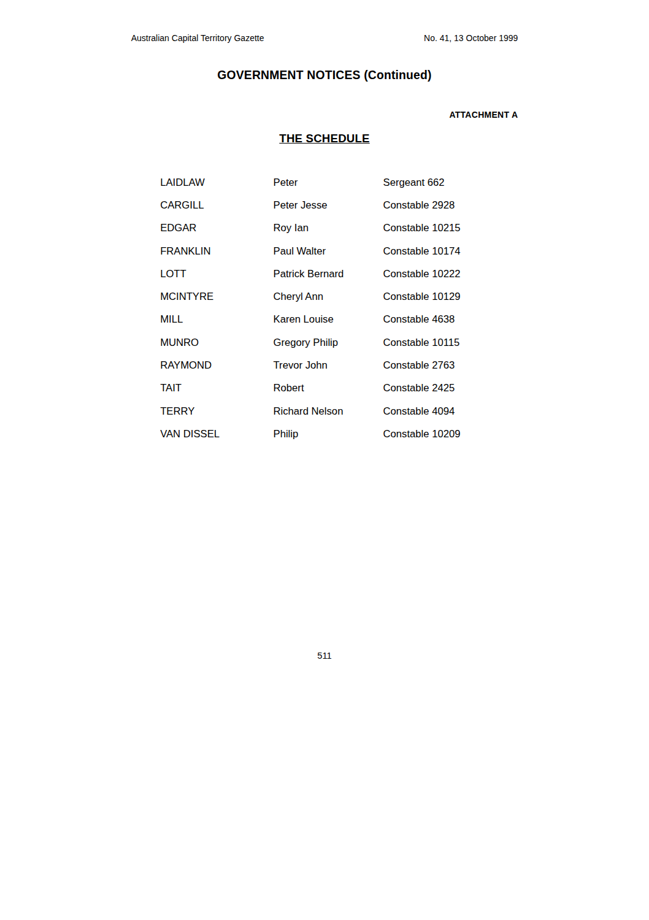Australian Capital Territory Gazette
No. 41, 13 October 1999
GOVERNMENT NOTICES (Continued)
ATTACHMENT A
THE SCHEDULE
| LAIDLAW | Peter | Sergeant 662 |
| CARGILL | Peter Jesse | Constable 2928 |
| EDGAR | Roy Ian | Constable 10215 |
| FRANKLIN | Paul Walter | Constable 10174 |
| LOTT | Patrick Bernard | Constable 10222 |
| MCINTYRE | Cheryl Ann | Constable 10129 |
| MILL | Karen Louise | Constable 4638 |
| MUNRO | Gregory Philip | Constable 10115 |
| RAYMOND | Trevor John | Constable 2763 |
| TAIT | Robert | Constable 2425 |
| TERRY | Richard Nelson | Constable 4094 |
| VAN DISSEL | Philip | Constable 10209 |
511